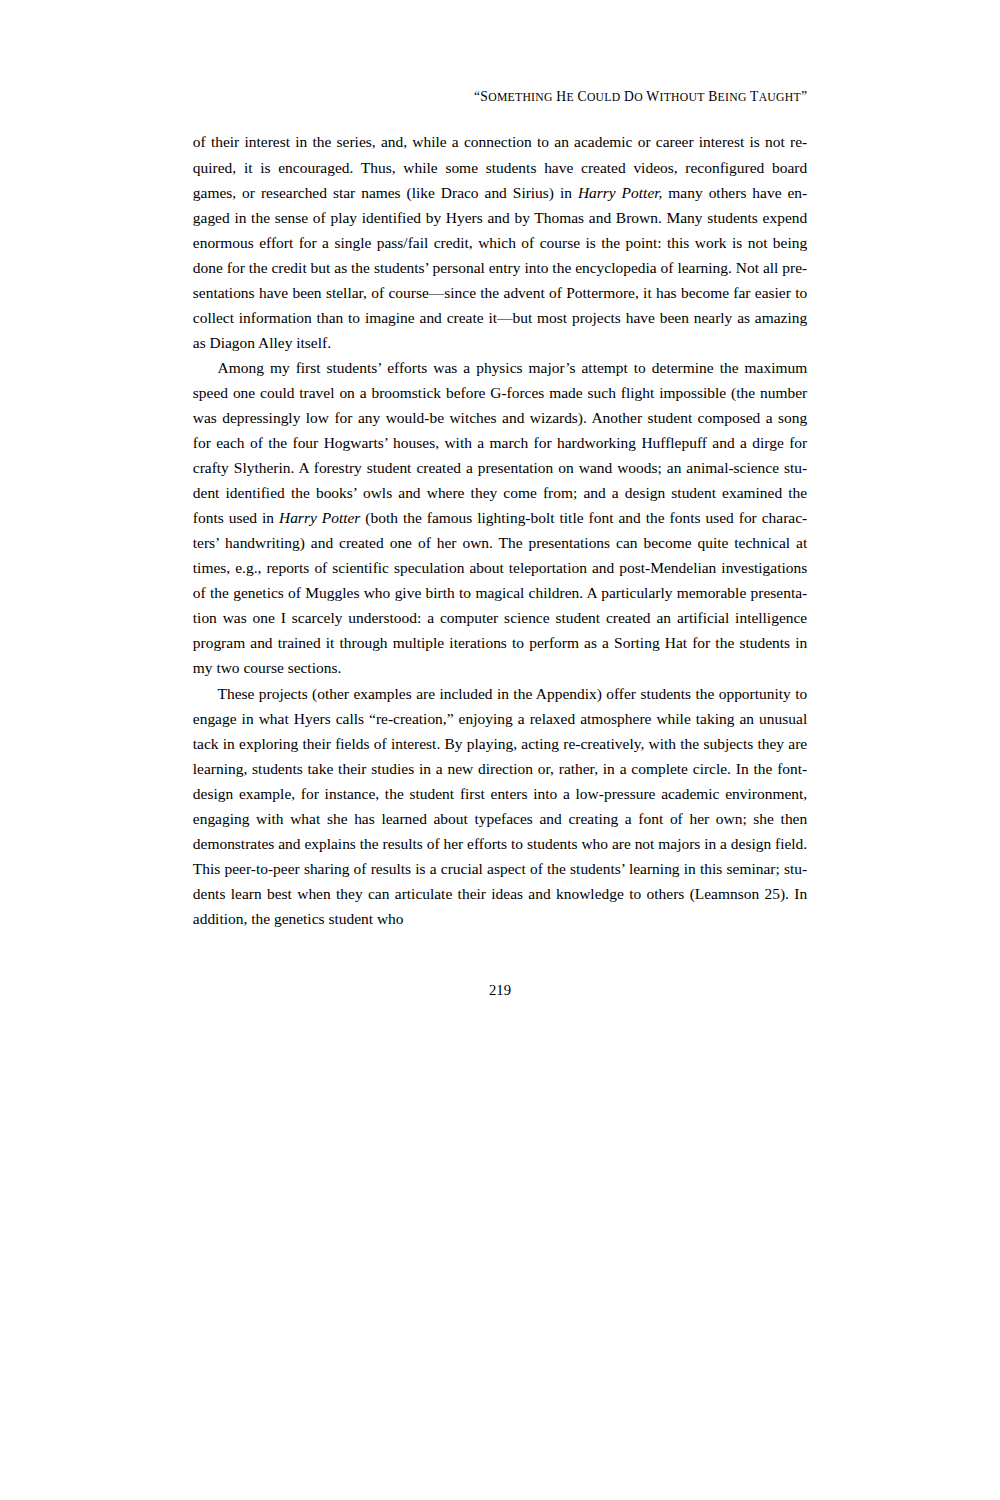“SOMETHING HE COULD DO WITHOUT BEING TAUGHT”
of their interest in the series, and, while a connection to an academic or career interest is not required, it is encouraged. Thus, while some students have created videos, reconfigured board games, or researched star names (like Draco and Sirius) in Harry Potter, many others have engaged in the sense of play identified by Hyers and by Thomas and Brown. Many students expend enormous effort for a single pass/fail credit, which of course is the point: this work is not being done for the credit but as the students’ personal entry into the encyclopedia of learning. Not all presentations have been stellar, of course—since the advent of Pottermore, it has become far easier to collect information than to imagine and create it—but most projects have been nearly as amazing as Diagon Alley itself.
Among my first students’ efforts was a physics major’s attempt to determine the maximum speed one could travel on a broomstick before G-forces made such flight impossible (the number was depressingly low for any would-be witches and wizards). Another student composed a song for each of the four Hogwarts’ houses, with a march for hardworking Hufflepuff and a dirge for crafty Slytherin. A forestry student created a presentation on wand woods; an animal-science student identified the books’ owls and where they come from; and a design student examined the fonts used in Harry Potter (both the famous lighting-bolt title font and the fonts used for characters’ handwriting) and created one of her own. The presentations can become quite technical at times, e.g., reports of scientific speculation about teleportation and post-Mendelian investigations of the genetics of Muggles who give birth to magical children. A particularly memorable presentation was one I scarcely understood: a computer science student created an artificial intelligence program and trained it through multiple iterations to perform as a Sorting Hat for the students in my two course sections.
These projects (other examples are included in the Appendix) offer students the opportunity to engage in what Hyers calls “re-creation,” enjoying a relaxed atmosphere while taking an unusual tack in exploring their fields of interest. By playing, acting re-creatively, with the subjects they are learning, students take their studies in a new direction or, rather, in a complete circle. In the font-design example, for instance, the student first enters into a low-pressure academic environment, engaging with what she has learned about typefaces and creating a font of her own; she then demonstrates and explains the results of her efforts to students who are not majors in a design field. This peer-to-peer sharing of results is a crucial aspect of the students’ learning in this seminar; students learn best when they can articulate their ideas and knowledge to others (Leamnson 25). In addition, the genetics student who
219